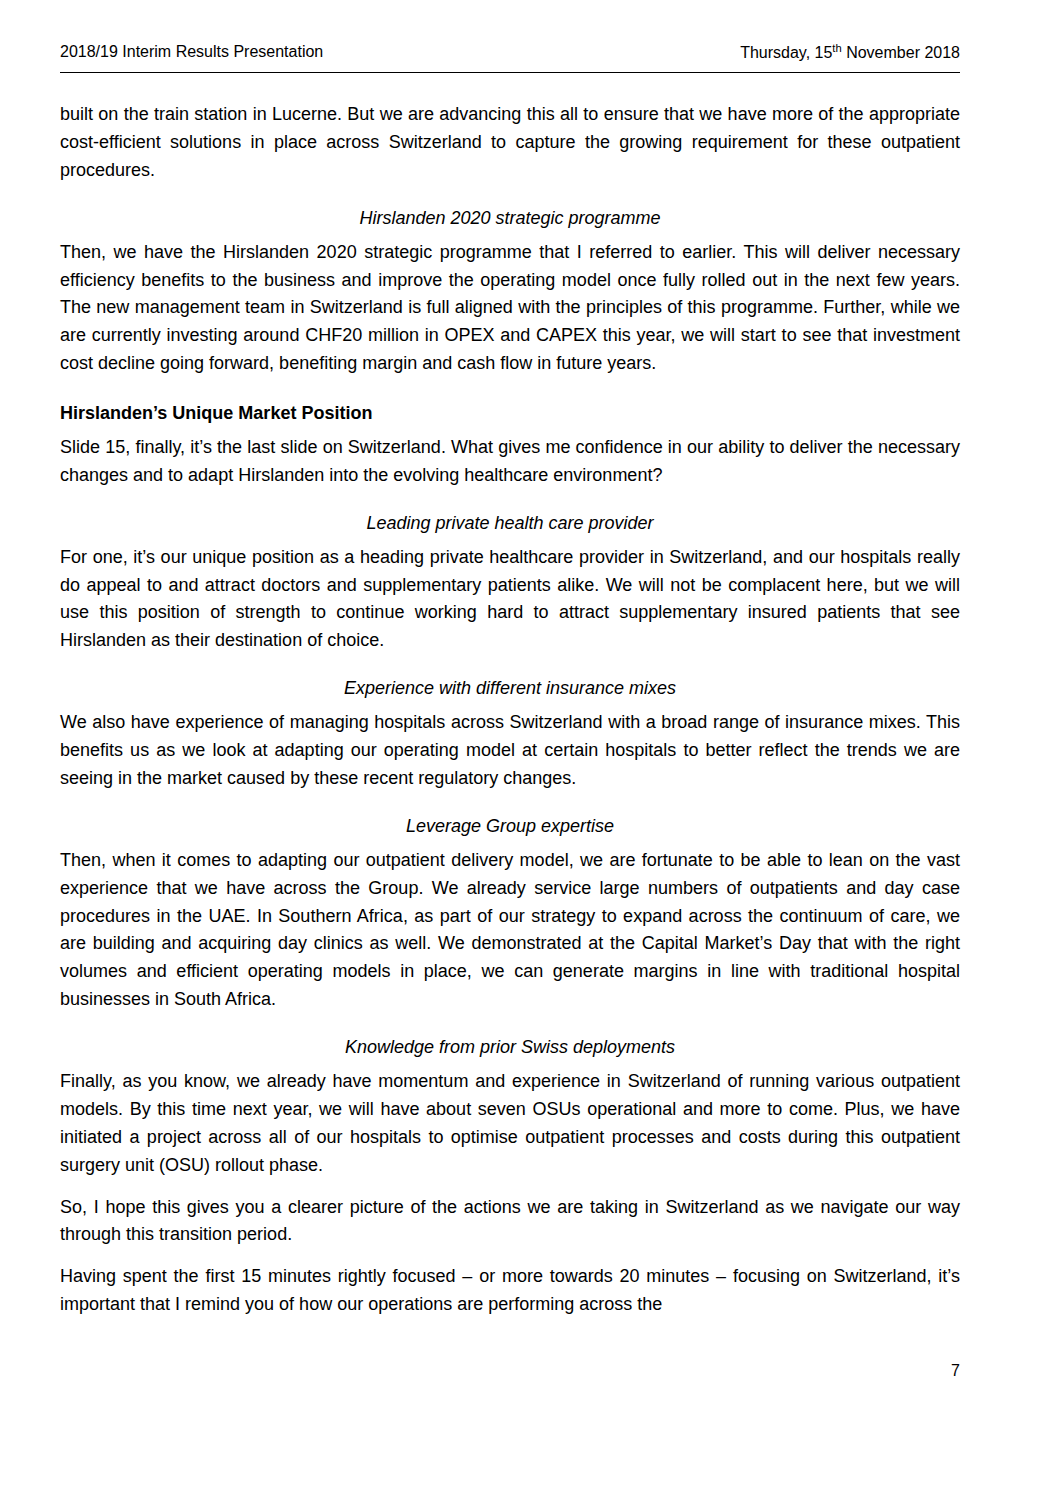2018/19 Interim Results Presentation
Thursday, 15th November 2018
built on the train station in Lucerne. But we are advancing this all to ensure that we have more of the appropriate cost-efficient solutions in place across Switzerland to capture the growing requirement for these outpatient procedures.
Hirslanden 2020 strategic programme
Then, we have the Hirslanden 2020 strategic programme that I referred to earlier. This will deliver necessary efficiency benefits to the business and improve the operating model once fully rolled out in the next few years. The new management team in Switzerland is full aligned with the principles of this programme. Further, while we are currently investing around CHF20 million in OPEX and CAPEX this year, we will start to see that investment cost decline going forward, benefiting margin and cash flow in future years.
Hirslanden’s Unique Market Position
Slide 15, finally, it’s the last slide on Switzerland. What gives me confidence in our ability to deliver the necessary changes and to adapt Hirslanden into the evolving healthcare environment?
Leading private health care provider
For one, it’s our unique position as a heading private healthcare provider in Switzerland, and our hospitals really do appeal to and attract doctors and supplementary patients alike. We will not be complacent here, but we will use this position of strength to continue working hard to attract supplementary insured patients that see Hirslanden as their destination of choice.
Experience with different insurance mixes
We also have experience of managing hospitals across Switzerland with a broad range of insurance mixes. This benefits us as we look at adapting our operating model at certain hospitals to better reflect the trends we are seeing in the market caused by these recent regulatory changes.
Leverage Group expertise
Then, when it comes to adapting our outpatient delivery model, we are fortunate to be able to lean on the vast experience that we have across the Group. We already service large numbers of outpatients and day case procedures in the UAE. In Southern Africa, as part of our strategy to expand across the continuum of care, we are building and acquiring day clinics as well. We demonstrated at the Capital Market’s Day that with the right volumes and efficient operating models in place, we can generate margins in line with traditional hospital businesses in South Africa.
Knowledge from prior Swiss deployments
Finally, as you know, we already have momentum and experience in Switzerland of running various outpatient models. By this time next year, we will have about seven OSUs operational and more to come. Plus, we have initiated a project across all of our hospitals to optimise outpatient processes and costs during this outpatient surgery unit (OSU) rollout phase.
So, I hope this gives you a clearer picture of the actions we are taking in Switzerland as we navigate our way through this transition period.
Having spent the first 15 minutes rightly focused – or more towards 20 minutes – focusing on Switzerland, it’s important that I remind you of how our operations are performing across the
7